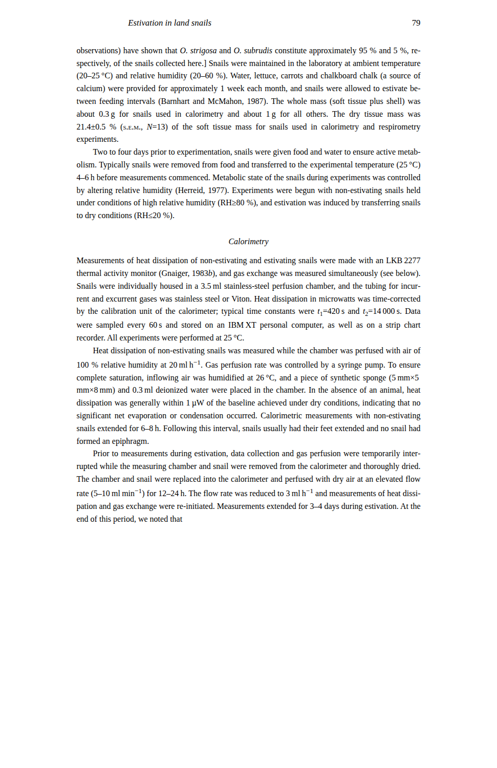Estivation in land snails
79
observations) have shown that O. strigosa and O. subrudis constitute approximately 95 % and 5 %, respectively, of the snails collected here.] Snails were maintained in the laboratory at ambient temperature (20–25 °C) and relative humidity (20–60 %). Water, lettuce, carrots and chalkboard chalk (a source of calcium) were provided for approximately 1 week each month, and snails were allowed to estivate between feeding intervals (Barnhart and McMahon, 1987). The whole mass (soft tissue plus shell) was about 0.3 g for snails used in calorimetry and about 1 g for all others. The dry tissue mass was 21.4±0.5 % (s.e.m., N=13) of the soft tissue mass for snails used in calorimetry and respirometry experiments.
Two to four days prior to experimentation, snails were given food and water to ensure active metabolism. Typically snails were removed from food and transferred to the experimental temperature (25 °C) 4–6 h before measurements commenced. Metabolic state of the snails during experiments was controlled by altering relative humidity (Herreid, 1977). Experiments were begun with non-estivating snails held under conditions of high relative humidity (RH≥80 %), and estivation was induced by transferring snails to dry conditions (RH≤20 %).
Calorimetry
Measurements of heat dissipation of non-estivating and estivating snails were made with an LKB 2277 thermal activity monitor (Gnaiger, 1983b), and gas exchange was measured simultaneously (see below). Snails were individually housed in a 3.5 ml stainless-steel perfusion chamber, and the tubing for incurrent and excurrent gases was stainless steel or Viton. Heat dissipation in microwatts was time-corrected by the calibration unit of the calorimeter; typical time constants were t1=420 s and t2=14 000 s. Data were sampled every 60 s and stored on an IBM XT personal computer, as well as on a strip chart recorder. All experiments were performed at 25 °C.
Heat dissipation of non-estivating snails was measured while the chamber was perfused with air of 100 % relative humidity at 20 ml h−1. Gas perfusion rate was controlled by a syringe pump. To ensure complete saturation, inflowing air was humidified at 26 °C, and a piece of synthetic sponge (5 mm×5 mm×8 mm) and 0.3 ml deionized water were placed in the chamber. In the absence of an animal, heat dissipation was generally within 1 µW of the baseline achieved under dry conditions, indicating that no significant net evaporation or condensation occurred. Calorimetric measurements with non-estivating snails extended for 6–8 h. Following this interval, snails usually had their feet extended and no snail had formed an epiphragm.
Prior to measurements during estivation, data collection and gas perfusion were temporarily interrupted while the measuring chamber and snail were removed from the calorimeter and thoroughly dried. The chamber and snail were replaced into the calorimeter and perfused with dry air at an elevated flow rate (5–10 ml min−1) for 12–24 h. The flow rate was reduced to 3 ml h−1 and measurements of heat dissipation and gas exchange were re-initiated. Measurements extended for 3–4 days during estivation. At the end of this period, we noted that